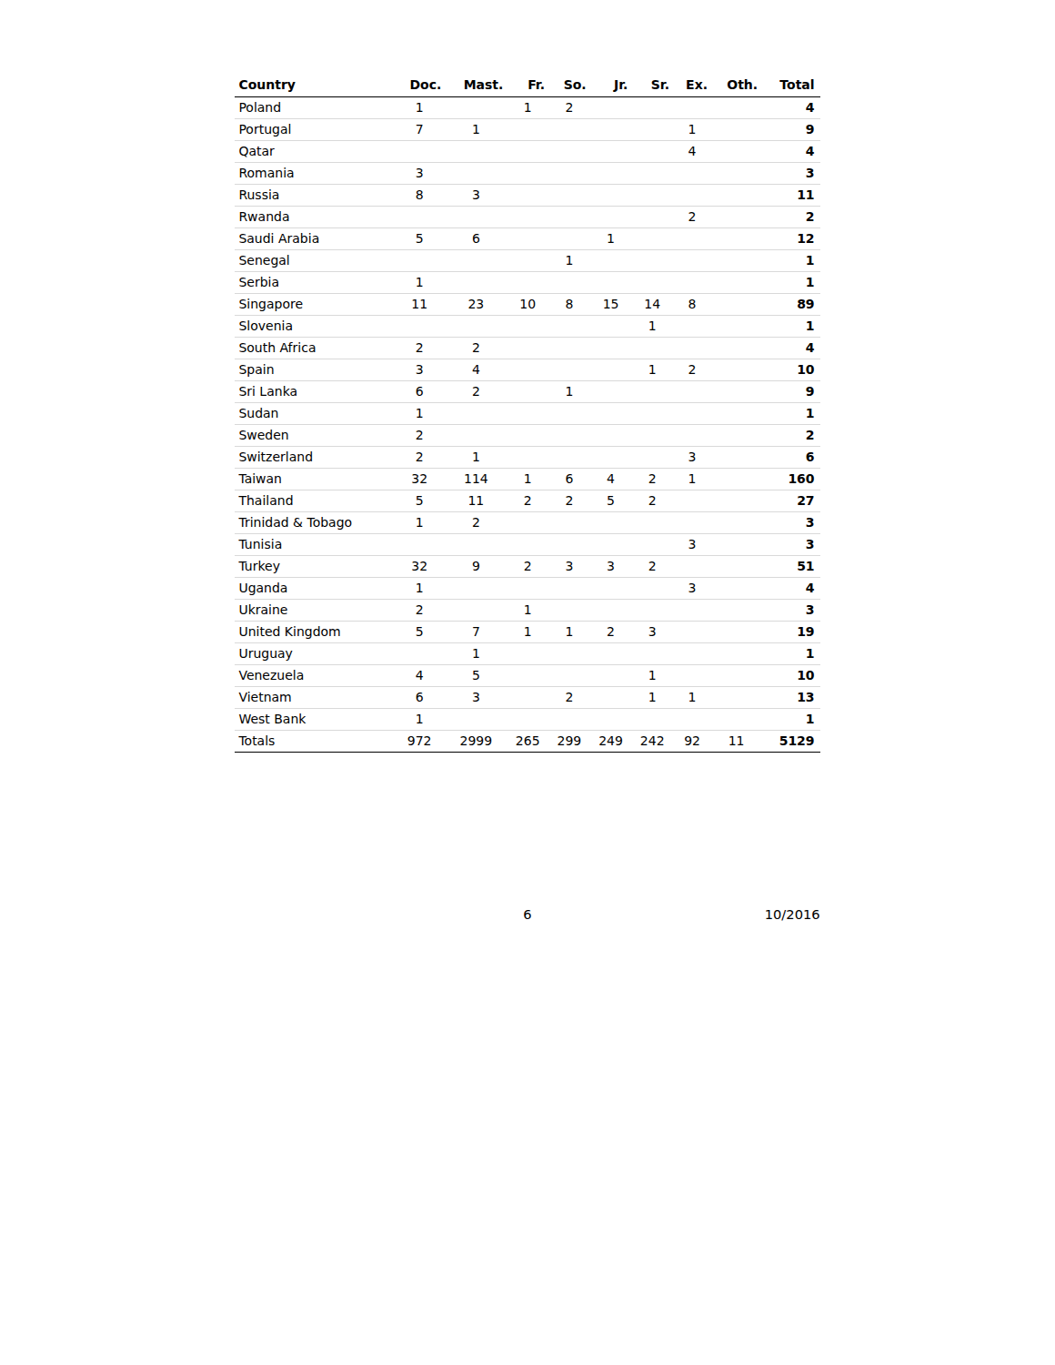| Country | Doc. | Mast. | Fr. | So. | Jr. | Sr. | Ex. | Oth. | Total |
| --- | --- | --- | --- | --- | --- | --- | --- | --- | --- |
| Poland | 1 | | 1 | 2 | | | | | 4 |
| Portugal | 7 | 1 | | | | | 1 | | 9 |
| Qatar | | | | | | | 4 | | 4 |
| Romania | 3 | | | | | | | | 3 |
| Russia | 8 | 3 | | | | | | | 11 |
| Rwanda | | | | | | | 2 | | 2 |
| Saudi Arabia | 5 | 6 | | | 1 | | | | 12 |
| Senegal | | | | 1 | | | | | 1 |
| Serbia | 1 | | | | | | | | 1 |
| Singapore | 11 | 23 | 10 | 8 | 15 | 14 | 8 | | 89 |
| Slovenia | | | | | | 1 | | | 1 |
| South Africa | 2 | 2 | | | | | | | 4 |
| Spain | 3 | 4 | | | | 1 | 2 | | 10 |
| Sri Lanka | 6 | 2 | | 1 | | | | | 9 |
| Sudan | 1 | | | | | | | | 1 |
| Sweden | 2 | | | | | | | | 2 |
| Switzerland | 2 | 1 | | | | | 3 | | 6 |
| Taiwan | 32 | 114 | 1 | 6 | 4 | 2 | 1 | | 160 |
| Thailand | 5 | 11 | 2 | 2 | 5 | 2 | | | 27 |
| Trinidad & Tobago | 1 | 2 | | | | | | | 3 |
| Tunisia | | | | | | | 3 | | 3 |
| Turkey | 32 | 9 | 2 | 3 | 3 | 2 | | | 51 |
| Uganda | 1 | | | | | | 3 | | 4 |
| Ukraine | 2 | | 1 | | | | | | 3 |
| United Kingdom | 5 | 7 | 1 | 1 | 2 | 3 | | | 19 |
| Uruguay | | 1 | | | | | | | 1 |
| Venezuela | 4 | 5 | | | | 1 | | | 10 |
| Vietnam | 6 | 3 | | 2 | | 1 | 1 | | 13 |
| West Bank | 1 | | | | | | | | 1 |
| Totals | 972 | 2999 | 265 | 299 | 249 | 242 | 92 | 11 | 5129 |
6
10/2016